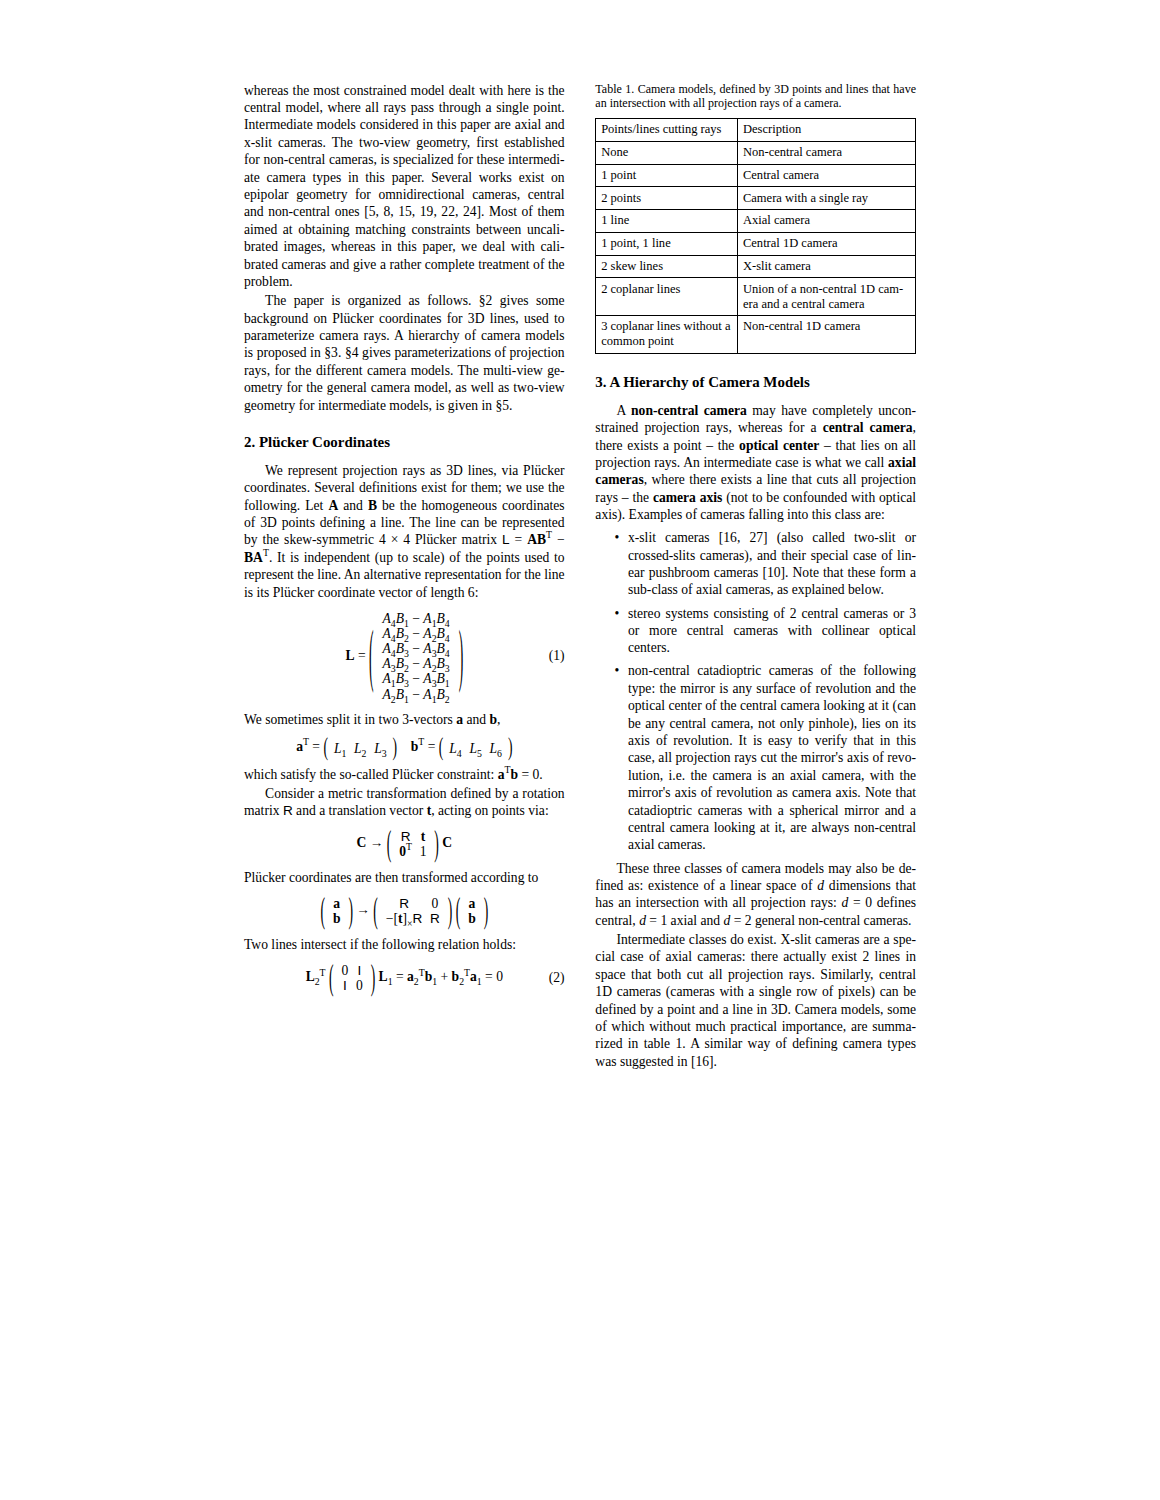whereas the most constrained model dealt with here is the central model, where all rays pass through a single point. Intermediate models considered in this paper are axial and x-slit cameras. The two-view geometry, first established for non-central cameras, is specialized for these intermediate camera types in this paper. Several works exist on epipolar geometry for omnidirectional cameras, central and non-central ones [5, 8, 15, 19, 22, 24]. Most of them aimed at obtaining matching constraints between uncalibrated images, whereas in this paper, we deal with calibrated cameras and give a rather complete treatment of the problem.
The paper is organized as follows. §2 gives some background on Plücker coordinates for 3D lines, used to parameterize camera rays. A hierarchy of camera models is proposed in §3. §4 gives parameterizations of projection rays, for the different camera models. The multi-view geometry for the general camera model, as well as two-view geometry for intermediate models, is given in §5.
2. Plücker Coordinates
We represent projection rays as 3D lines, via Plücker coordinates. Several definitions exist for them; we use the following. Let A and B be the homogeneous coordinates of 3D points defining a line. The line can be represented by the skew-symmetric 4 × 4 Plücker matrix L = ABT − BAT. It is independent (up to scale) of the points used to represent the line. An alternative representation for the line is its Plücker coordinate vector of length 6:
L = (
| A 4 B 1 − A 1 B 4 |
| A 4 B 2 − A 2 B 4 |
| A 4 B 3 − A 3 B 4 |
| A 3 B 2 − A 2 B 3 |
| A 1 B 3 − A 3 B 1 |
| A 2 B 1 − A 1 B 2 |
) (1)
We sometimes split it in two 3-vectors a and b,
aT = (
| L 1 | L 2 | L 3 |
) bT = (
| L 4 | L 5 | L 6 |
)
which satisfy the so-called Plücker constraint: aTb = 0.
Consider a metric transformation defined by a rotation matrix R and a translation vector t, acting on points via:
C → (
| R | t |
| 0 T | 1 |
) C
Plücker coordinates are then transformed according to
(
| a |
| b |
) → (
| R | 0 |
| −[ t ] × R | R |
) (
| a |
| b |
)
Two lines intersect if the following relation holds:
L2T (
| 0 | I |
| I | 0 |
) L1 = a2Tb1 + b2Ta1 = 0 (2)
Table 1. Camera models, defined by 3D points and lines that have an intersection with all projection rays of a camera.
| Points/lines cutting rays | Description |
| --- | --- |
| None | Non-central camera |
| 1 point | Central camera |
| 2 points | Camera with a single ray |
| 1 line | Axial camera |
| 1 point, 1 line | Central 1D camera |
| 2 skew lines | X-slit camera |
| 2 coplanar lines | Union of a non-central 1D camera and a central camera |
| 3 coplanar lines without a common point | Non-central 1D camera |
3. A Hierarchy of Camera Models
A non-central camera may have completely unconstrained projection rays, whereas for a central camera, there exists a point – the optical center – that lies on all projection rays. An intermediate case is what we call axial cameras, where there exists a line that cuts all projection rays – the camera axis (not to be confounded with optical axis). Examples of cameras falling into this class are:
x-slit cameras [16, 27] (also called two-slit or crossed-slits cameras), and their special case of linear pushbroom cameras [10]. Note that these form a sub-class of axial cameras, as explained below.
stereo systems consisting of 2 central cameras or 3 or more central cameras with collinear optical centers.
non-central catadioptric cameras of the following type: the mirror is any surface of revolution and the optical center of the central camera looking at it (can be any central camera, not only pinhole), lies on its axis of revolution. It is easy to verify that in this case, all projection rays cut the mirror's axis of revolution, i.e. the camera is an axial camera, with the mirror's axis of revolution as camera axis. Note that catadioptric cameras with a spherical mirror and a central camera looking at it, are always non-central axial cameras.
These three classes of camera models may also be defined as: existence of a linear space of d dimensions that has an intersection with all projection rays: d = 0 defines central, d = 1 axial and d = 2 general non-central cameras.
Intermediate classes do exist. X-slit cameras are a special case of axial cameras: there actually exist 2 lines in space that both cut all projection rays. Similarly, central 1D cameras (cameras with a single row of pixels) can be defined by a point and a line in 3D. Camera models, some of which without much practical importance, are summarized in table 1. A similar way of defining camera types was suggested in [16].